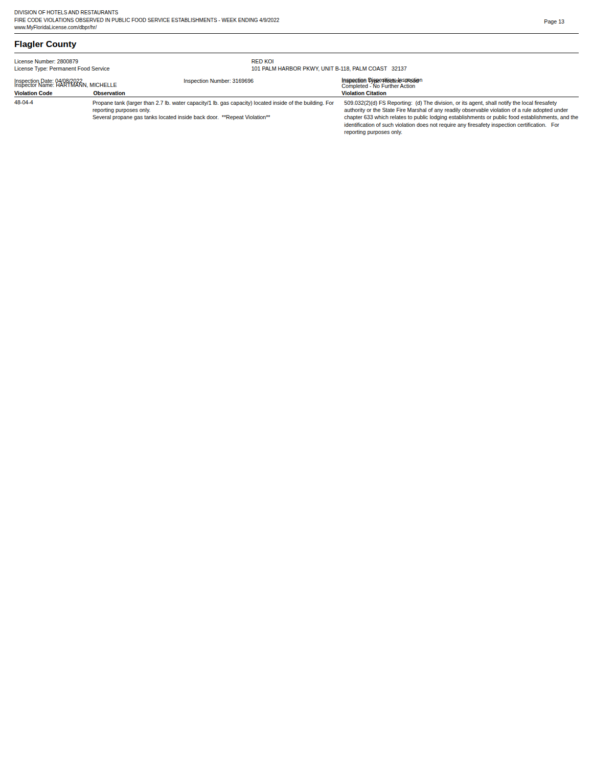Page 13
DIVISION OF HOTELS AND RESTAURANTS
FIRE CODE VIOLATIONS OBSERVED IN PUBLIC FOOD SERVICE ESTABLISHMENTS - WEEK ENDING 4/9/2022
www.MyFloridaLicense.com/dbpr/hr/
Flagler County
| License Number: 2800879 | RED KOI |
| License Type: Permanent Food Service | 101 PALM HARBOR PKWY, UNIT B-118, PALM COAST 32137 |
Inspection Date: 04/08/2022
Inspection Number: 3169696
Inspection Type: Routine - Food
Inspection Disposition: Inspection
Completed - No Further Action
Inspector Name: HARTMANN, MICHELLE
Violation Code
Observation
Violation Citation
48-04-4
Propane tank (larger than 2.7 lb. water capacity/1 lb. gas capacity) located inside of the building. For reporting purposes only.
Several propane gas tanks located inside back door. **Repeat Violation**
509.032(2)(d) FS Reporting: (d) The division, or its agent, shall notify the local firesafety authority or the State Fire Marshal of any readily observable violation of a rule adopted under chapter 633 which relates to public lodging establishments or public food establishments, and the identification of such violation does not require any firesafety inspection certification. For reporting purposes only.